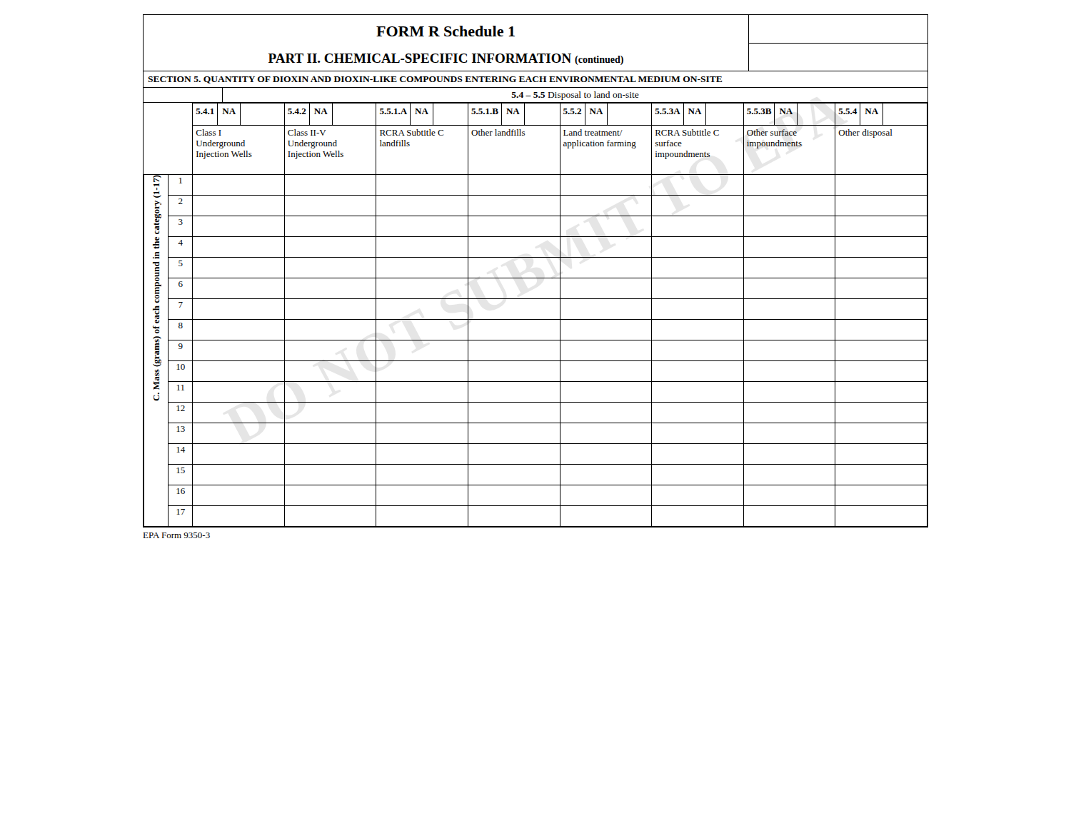DO NOT SUBMIT TO EPA
FORM R Schedule 1
PART II. CHEMICAL-SPECIFIC INFORMATION (continued)
SECTION 5. QUANTITY OF DIOXIN AND DIOXIN-LIKE COMPOUNDS ENTERING EACH ENVIRONMENTAL MEDIUM ON-SITE
5.4 – 5.5 Disposal to land on-site
| | | 5.4.1 NA | 5.4.2 NA | 5.5.1.A NA | 5.5.1.B NA | 5.5.2 NA | 5.5.3A NA | 5.5.3B NA | 5.5.4 NA |
| | | Class I Underground Injection Wells | Class II-V Underground Injection Wells | RCRA Subtitle C landfills | Other landfills | Land treatment/ application farming | RCRA Subtitle C surface impoundments | Other surface impoundments | Other disposal |
| C. Mass (grams) of each compound in the category (1-17) | 1 | | | | | | | | |
| 2 | | | | | | | | |
| 3 | | | | | | | | |
| 4 | | | | | | | | |
| 5 | | | | | | | | |
| 6 | | | | | | | | |
| 7 | | | | | | | | |
| 8 | | | | | | | | |
| 9 | | | | | | | | |
| 10 | | | | | | | | |
| 11 | | | | | | | | |
| 12 | | | | | | | | |
| 13 | | | | | | | | |
| 14 | | | | | | | | |
| 15 | | | | | | | | |
| 16 | | | | | | | | |
| 17 | | | | | | | | |
EPA Form 9350-3